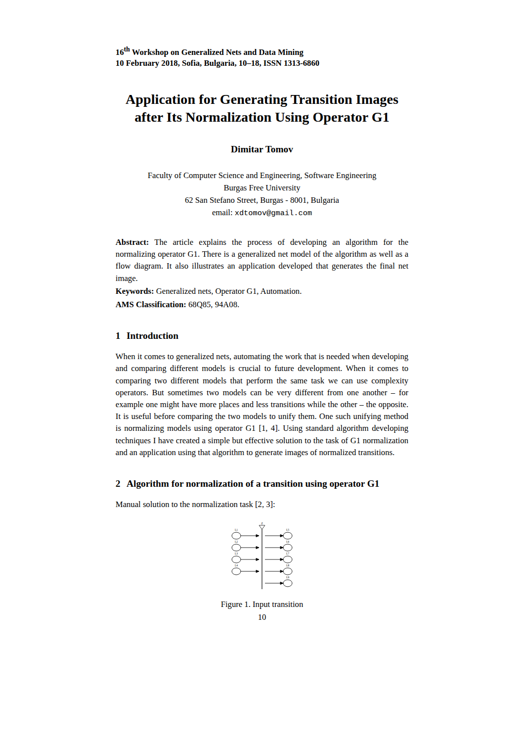16th Workshop on Generalized Nets and Data Mining
10 February 2018, Sofia, Bulgaria, 10–18, ISSN 1313-6860
Application for Generating Transition Images
after Its Normalization Using Operator G1
Dimitar Tomov
Faculty of Computer Science and Engineering, Software Engineering
Burgas Free University
62 San Stefano Street, Burgas - 8001, Bulgaria
email: xdtomov@gmail.com
Abstract: The article explains the process of developing an algorithm for the normalizing operator G1. There is a generalized net model of the algorithm as well as a flow diagram. It also illustrates an application developed that generates the final net image.
Keywords: Generalized nets, Operator G1, Automation.
AMS Classification: 68Q85, 94A08.
1 Introduction
When it comes to generalized nets, automating the work that is needed when developing and comparing different models is crucial to future development. When it comes to comparing two different models that perform the same task we can use complexity operators. But sometimes two models can be very different from one another – for example one might have more places and less transitions while the other – the opposite. It is useful before comparing the two models to unify them. One such unifying method is normalizing models using operator G1 [1, 4]. Using standard algorithm developing techniques I have created a simple but effective solution to the task of G1 normalization and an application using that algorithm to generate images of normalized transitions.
2 Algorithm for normalization of a transition using operator G1
Manual solution to the normalization task [2, 3]:
Z L1 L2 L3 L4 L5 L6 L7 L8 L9
Figure 1. Input transition
10